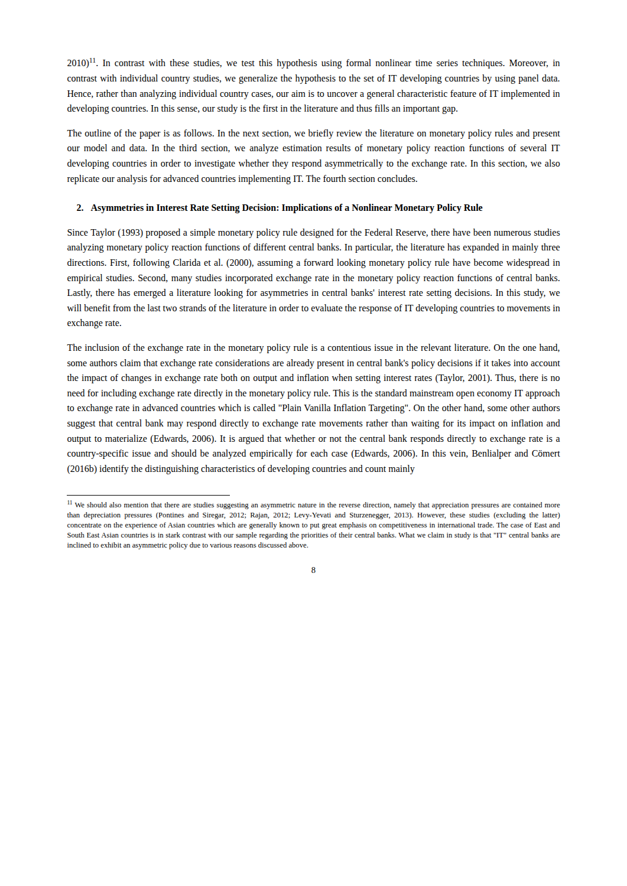2010)11. In contrast with these studies, we test this hypothesis using formal nonlinear time series techniques. Moreover, in contrast with individual country studies, we generalize the hypothesis to the set of IT developing countries by using panel data. Hence, rather than analyzing individual country cases, our aim is to uncover a general characteristic feature of IT implemented in developing countries. In this sense, our study is the first in the literature and thus fills an important gap.
The outline of the paper is as follows. In the next section, we briefly review the literature on monetary policy rules and present our model and data. In the third section, we analyze estimation results of monetary policy reaction functions of several IT developing countries in order to investigate whether they respond asymmetrically to the exchange rate. In this section, we also replicate our analysis for advanced countries implementing IT. The fourth section concludes.
2. Asymmetries in Interest Rate Setting Decision: Implications of a Nonlinear Monetary Policy Rule
Since Taylor (1993) proposed a simple monetary policy rule designed for the Federal Reserve, there have been numerous studies analyzing monetary policy reaction functions of different central banks. In particular, the literature has expanded in mainly three directions. First, following Clarida et al. (2000), assuming a forward looking monetary policy rule have become widespread in empirical studies. Second, many studies incorporated exchange rate in the monetary policy reaction functions of central banks. Lastly, there has emerged a literature looking for asymmetries in central banks' interest rate setting decisions. In this study, we will benefit from the last two strands of the literature in order to evaluate the response of IT developing countries to movements in exchange rate.
The inclusion of the exchange rate in the monetary policy rule is a contentious issue in the relevant literature. On the one hand, some authors claim that exchange rate considerations are already present in central bank's policy decisions if it takes into account the impact of changes in exchange rate both on output and inflation when setting interest rates (Taylor, 2001). Thus, there is no need for including exchange rate directly in the monetary policy rule. This is the standard mainstream open economy IT approach to exchange rate in advanced countries which is called "Plain Vanilla Inflation Targeting". On the other hand, some other authors suggest that central bank may respond directly to exchange rate movements rather than waiting for its impact on inflation and output to materialize (Edwards, 2006). It is argued that whether or not the central bank responds directly to exchange rate is a country-specific issue and should be analyzed empirically for each case (Edwards, 2006). In this vein, Benlialper and Cömert (2016b) identify the distinguishing characteristics of developing countries and count mainly
11 We should also mention that there are studies suggesting an asymmetric nature in the reverse direction, namely that appreciation pressures are contained more than depreciation pressures (Pontines and Siregar, 2012; Rajan, 2012; Levy-Yevati and Sturzenegger, 2013). However, these studies (excluding the latter) concentrate on the experience of Asian countries which are generally known to put great emphasis on competitiveness in international trade. The case of East and South East Asian countries is in stark contrast with our sample regarding the priorities of their central banks. What we claim in study is that "IT" central banks are inclined to exhibit an asymmetric policy due to various reasons discussed above.
8